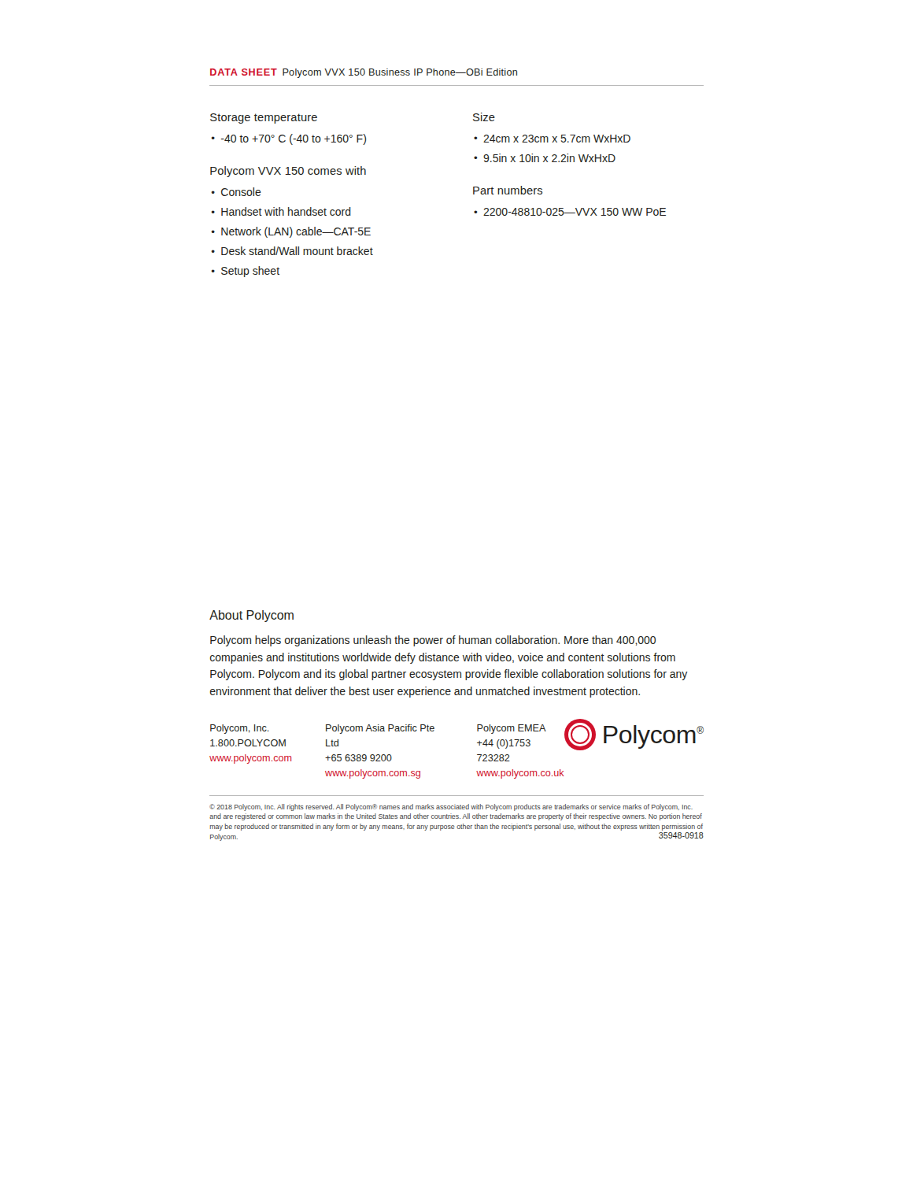DATA SHEET Polycom VVX 150 Business IP Phone—OBi Edition
Storage temperature
-40 to +70° C (-40 to +160° F)
Polycom VVX 150 comes with
Console
Handset with handset cord
Network (LAN) cable—CAT-5E
Desk stand/Wall mount bracket
Setup sheet
Size
24cm x 23cm x 5.7cm WxHxD
9.5in x 10in x 2.2in WxHxD
Part numbers
2200-48810-025—VVX 150 WW PoE
About Polycom
Polycom helps organizations unleash the power of human collaboration. More than 400,000 companies and institutions worldwide defy distance with video, voice and content solutions from Polycom. Polycom and its global partner ecosystem provide flexible collaboration solutions for any environment that deliver the best user experience and unmatched investment protection.
Polycom, Inc. 1.800.POLYCOM
www.polycom.com
Polycom Asia Pacific Pte Ltd +65 6389 9200
www.polycom.com.sg
Polycom EMEA +44 (0)1753 723282
www.polycom.co.uk
Polycom®
© 2018 Polycom, Inc. All rights reserved. All Polycom® names and marks associated with Polycom products are trademarks or service marks of Polycom, Inc. and are registered or common law marks in the United States and other countries. All other trademarks are property of their respective owners. No portion hereof may be reproduced or transmitted in any form or by any means, for any purpose other than the recipient's personal use, without the express written permission of Polycom. 35948-0918